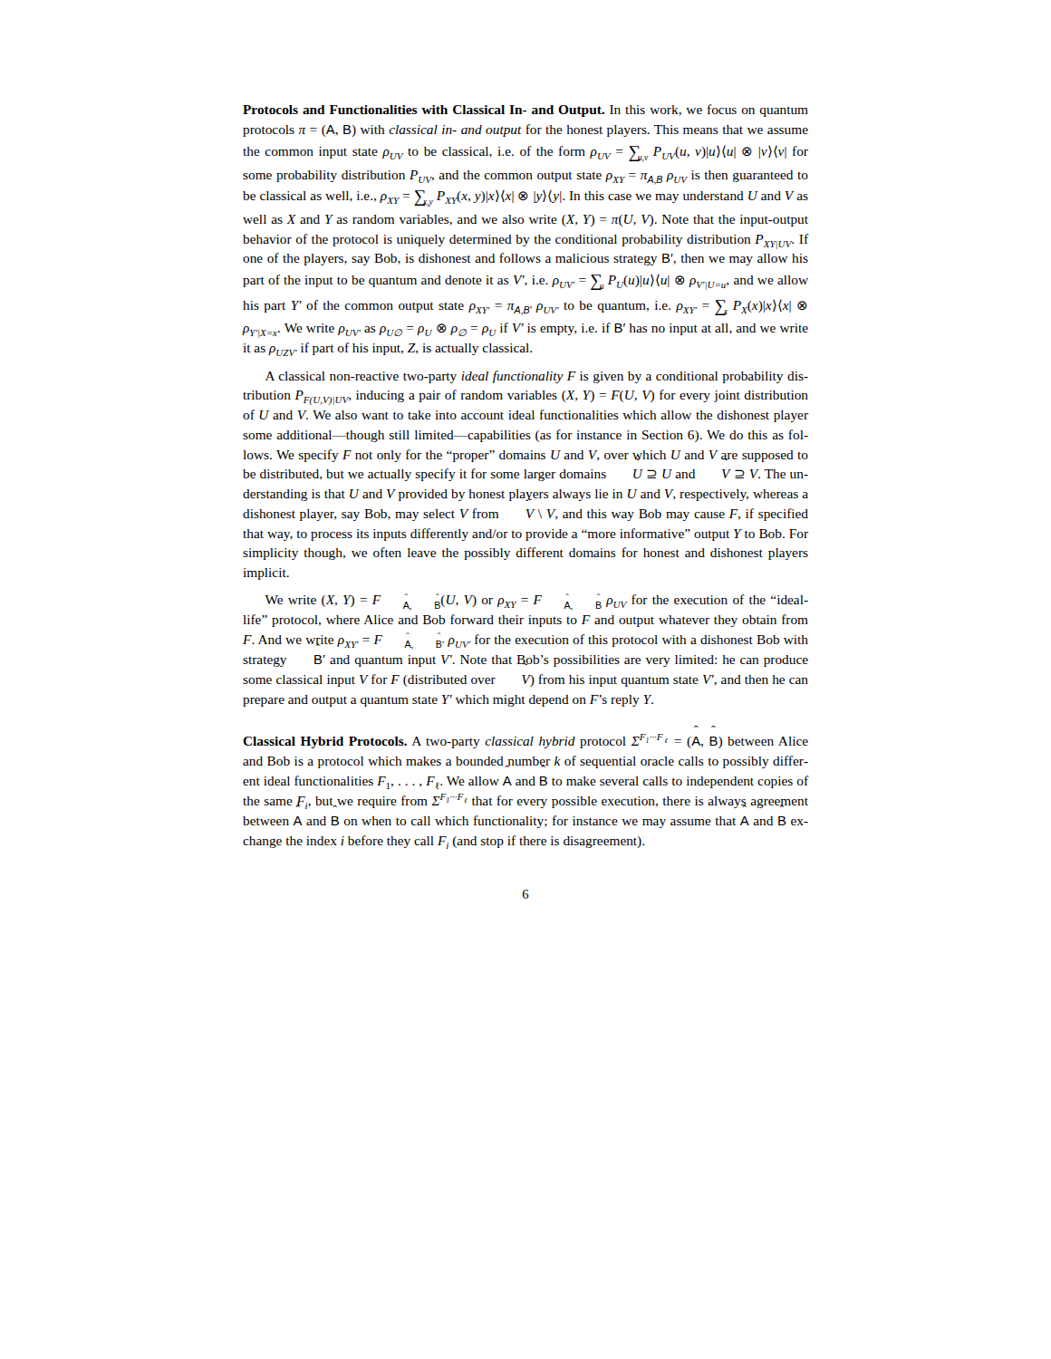Protocols and Functionalities with Classical In- and Output. In this work, we focus on quantum protocols π = (A, B) with classical in- and output for the honest players. This means that we assume the common input state ρUV to be classical, i.e. of the form ρUV = ∑u,v PUV(u, v)|u⟩⟨u| ⊗ |v⟩⟨v| for some probability distribution PUV, and the common output state ρXY = πA,B ρUV is then guaranteed to be classical as well, i.e., ρXY = ∑x,y PXY(x, y)|x⟩⟨x| ⊗ |y⟩⟨y|. In this case we may understand U and V as well as X and Y as random variables, and we also write (X, Y) = π(U, V). Note that the input-output behavior of the protocol is uniquely determined by the conditional probability distribution PXY|UV. If one of the players, say Bob, is dishonest and follows a malicious strategy B′, then we may allow his part of the input to be quantum and denote it as V′, i.e. ρUV′ = ∑u PU(u)|u⟩⟨u| ⊗ ρV′|U=u, and we allow his part Y′ of the common output state ρXY′ = πA,B′ ρUV′ to be quantum, i.e. ρXY′ = ∑x PX(x)|x⟩⟨x| ⊗ ρY′|X=x. We write ρUV′ as ρU∅ = ρU ⊗ ρ∅ = ρU if V′ is empty, i.e. if B′ has no input at all, and we write it as ρUZV′ if part of his input, Z, is actually classical.
A classical non-reactive two-party ideal functionality F is given by a conditional probability distribution PF(U,V)|UV, inducing a pair of random variables (X, Y) = F(U, V) for every joint distribution of U and V. We also want to take into account ideal functionalities which allow the dishonest player some additional—though still limited—capabilities (as for instance in Section 6). We do this as follows. We specify F not only for the “proper” domains U and V, over which U and V are supposed to be distributed, but we actually specify it for some larger domains U ⊇ U and V ⊇ V. The understanding is that U and V provided by honest players always lie in U and V, respectively, whereas a dishonest player, say Bob, may select V from V \ V, and this way Bob may cause F, if specified that way, to process its inputs differently and/or to provide a “more informative” output Y to Bob. For simplicity though, we often leave the possibly different domains for honest and dishonest players implicit.
We write (X, Y) = FA,B(U, V) or ρXY = FA,B ρUV for the execution of the “ideal-life” protocol, where Alice and Bob forward their inputs to F and output whatever they obtain from F. And we write ρXY′ = FA,B′ ρUV′ for the execution of this protocol with a dishonest Bob with strategy B′ and quantum input V′. Note that Bob’s possibilities are very limited: he can produce some classical input V for F (distributed over V) from his input quantum state V′, and then he can prepare and output a quantum state Y′ which might depend on F’s reply Y.
Classical Hybrid Protocols. A two-party classical hybrid protocol ΣF1···Fℓ = (A, B) between Alice and Bob is a protocol which makes a bounded number k of sequential oracle calls to possibly different ideal functionalities F1, . . . , Fℓ. We allow A and B to make several calls to independent copies of the same Fi, but we require from ΣF1···Fℓ that for every possible execution, there is always agreement between A and B on when to call which functionality; for instance we may assume that A and B exchange the index i before they call Fi (and stop if there is disagreement).
6